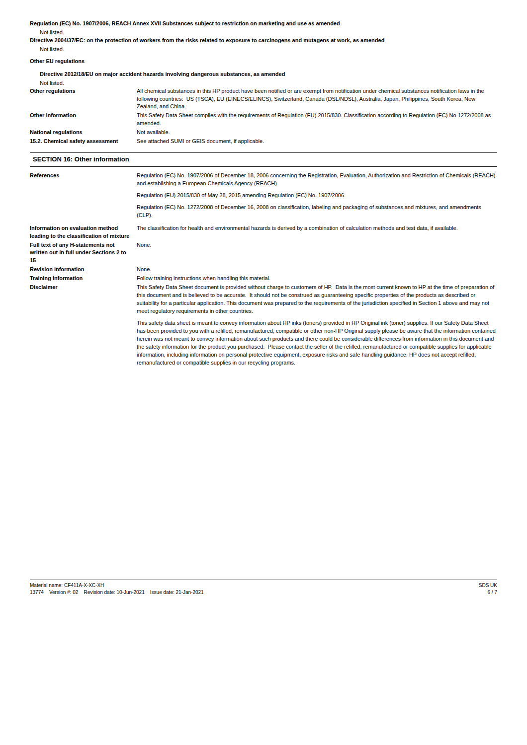Regulation (EC) No. 1907/2006, REACH Annex XVII Substances subject to restriction on marketing and use as amended
Not listed.
Directive 2004/37/EC: on the protection of workers from the risks related to exposure to carcinogens and mutagens at work, as amended
Not listed.
Other EU regulations
Directive 2012/18/EU on major accident hazards involving dangerous substances, as amended
Not listed.
Other regulations
All chemical substances in this HP product have been notified or are exempt from notification under chemical substances notification laws in the following countries: US (TSCA), EU (EINECS/ELINCS), Switzerland, Canada (DSL/NDSL), Australia, Japan, Philippines, South Korea, New Zealand, and China.
Other information
This Safety Data Sheet complies with the requirements of Regulation (EU) 2015/830. Classification according to Regulation (EC) No 1272/2008 as amended.
National regulations
Not available.
15.2. Chemical safety assessment
See attached SUMI or GEIS document, if applicable.
SECTION 16: Other information
References
Regulation (EC) No. 1907/2006 of December 18, 2006 concerning the Registration, Evaluation, Authorization and Restriction of Chemicals (REACH) and establishing a European Chemicals Agency (REACH).
Regulation (EU) 2015/830 of May 28, 2015 amending Regulation (EC) No. 1907/2006.
Regulation (EC) No. 1272/2008 of December 16, 2008 on classification, labeling and packaging of substances and mixtures, and amendments (CLP).
Information on evaluation method leading to the classification of mixture
The classification for health and environmental hazards is derived by a combination of calculation methods and test data, if available.
Full text of any H-statements not written out in full under Sections 2 to 15
None.
Revision information
None.
Training information
Follow training instructions when handling this material.
Disclaimer
This Safety Data Sheet document is provided without charge to customers of HP. Data is the most current known to HP at the time of preparation of this document and is believed to be accurate. It should not be construed as guaranteeing specific properties of the products as described or suitability for a particular application. This document was prepared to the requirements of the jurisdiction specified in Section 1 above and may not meet regulatory requirements in other countries.
This safety data sheet is meant to convey information about HP inks (toners) provided in HP Original ink (toner) supplies. If our Safety Data Sheet has been provided to you with a refilled, remanufactured, compatible or other non-HP Original supply please be aware that the information contained herein was not meant to convey information about such products and there could be considerable differences from information in this document and the safety information for the product you purchased. Please contact the seller of the refilled, remanufactured or compatible supplies for applicable information, including information on personal protective equipment, exposure risks and safe handling guidance. HP does not accept refilled, remanufactured or compatible supplies in our recycling programs.
Material name: CF411A-X-XC-XH
SDS UK
13774 Version #: 02 Revision date: 10-Jun-2021 Issue date: 21-Jan-2021
6 / 7